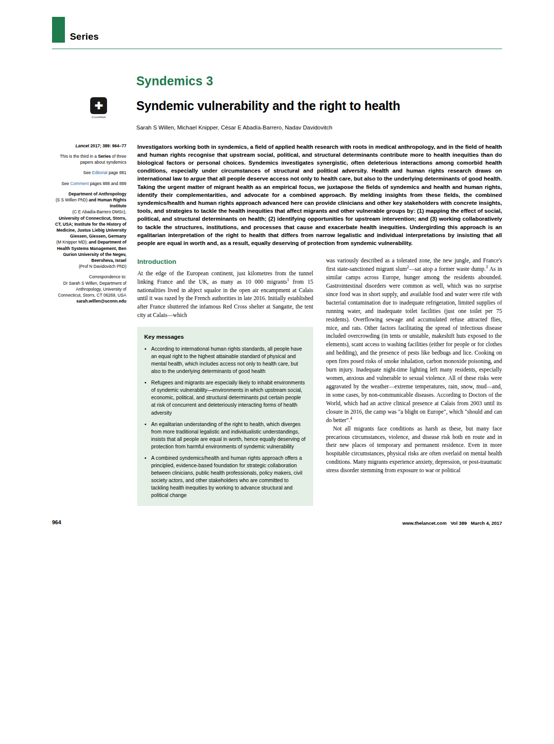Series
✚
CrossMark
Syndemics 3
Syndemic vulnerability and the right to health
Sarah S Willen, Michael Knipper, César E Abadía-Barrero, Nadav Davidovitch
Lancet 2017; 389: 964–77
This is the third in a Series of three papers about syndemics
See Editorial page 881
See Comment pages 888 and 889
Department of Anthropology
(S S Willen PhD) and Human Rights Institute
(C E Abadía-Barrero DMSc),
University of Connecticut, Storrs, CT, USA; Institute for the History of Medicine, Justus Liebig University Giessen, Giessen, Germany
(M Knipper MD); and Department of Health Systems Management, Ben Gurion University of the Negev, Beersheva, Israel
(Prof N Davidovitch PhD)
Correspondence to:
Dr Sarah S Willen, Department of Anthropology, University of Connecticut, Storrs, CT 06269, USA
sarah.willen@uconn.edu
Investigators working both in syndemics, a field of applied health research with roots in medical anthropology, and in the field of health and human rights recognise that upstream social, political, and structural determinants contribute more to health inequities than do biological factors or personal choices. Syndemics investigates synergistic, often deleterious interactions among comorbid health conditions, especially under circumstances of structural and political adversity. Health and human rights research draws on international law to argue that all people deserve access not only to health care, but also to the underlying determinants of good health. Taking the urgent matter of migrant health as an empirical focus, we juxtapose the fields of syndemics and health and human rights, identify their complementarities, and advocate for a combined approach. By melding insights from these fields, the combined syndemics/health and human rights approach advanced here can provide clinicians and other key stakeholders with concrete insights, tools, and strategies to tackle the health inequities that affect migrants and other vulnerable groups by: (1) mapping the effect of social, political, and structural determinants on health; (2) identifying opportunities for upstream intervention; and (3) working collaboratively to tackle the structures, institutions, and processes that cause and exacerbate health inequities. Undergirding this approach is an egalitarian interpretation of the right to health that differs from narrow legalistic and individual interpretations by insisting that all people are equal in worth and, as a result, equally deserving of protection from syndemic vulnerability.
Introduction
At the edge of the European continent, just kilometres from the tunnel linking France and the UK, as many as 10 000 migrants1 from 15 nationalities lived in abject squalor in the open air encampment at Calais until it was razed by the French authorities in late 2016. Initially established after France shuttered the infamous Red Cross shelter at Sangatte, the tent city at Calais—which
Key messages
According to international human rights standards, all people have an equal right to the highest attainable standard of physical and mental health, which includes access not only to health care, but also to the underlying determinants of good health
Refugees and migrants are especially likely to inhabit environments of syndemic vulnerability—environments in which upstream social, economic, political, and structural determinants put certain people at risk of concurrent and deleteriously interacting forms of health adversity
An egalitarian understanding of the right to health, which diverges from more traditional legalistic and individualistic understandings, insists that all people are equal in worth, hence equally deserving of protection from harmful environments of syndemic vulnerability
A combined syndemics/health and human rights approach offers a principled, evidence-based foundation for strategic collaboration between clinicians, public health professionals, policy makers, civil society actors, and other stakeholders who are committed to tackling health inequities by working to advance structural and political change
was variously described as a tolerated zone, the new jungle, and France's first state-sanctioned migrant slum2—sat atop a former waste dump.3 As in similar camps across Europe, hunger among the residents abounded. Gastrointestinal disorders were common as well, which was no surprise since food was in short supply, and available food and water were rife with bacterial contamination due to inadequate refrigeration, limited supplies of running water, and inadequate toilet facilities (just one toilet per 75 residents). Overflowing sewage and accumulated refuse attracted flies, mice, and rats. Other factors facilitating the spread of infectious disease included overcrowding (in tents or unstable, makeshift huts exposed to the elements), scant access to washing facilities (either for people or for clothes and bedding), and the presence of pests like bedbugs and lice. Cooking on open fires posed risks of smoke inhalation, carbon monoxide poisoning, and burn injury. Inadequate night-time lighting left many residents, especially women, anxious and vulnerable to sexual violence. All of these risks were aggravated by the weather—extreme temperatures, rain, snow, mud—and, in some cases, by non-communicable diseases. According to Doctors of the World, which had an active clinical presence at Calais from 2003 until its closure in 2016, the camp was "a blight on Europe", which "should and can do better".4
Not all migrants face conditions as harsh as these, but many face precarious circumstances, violence, and disease risk both en route and in their new places of temporary and permanent residence. Even in more hospitable circumstances, physical risks are often overlaid on mental health conditions. Many migrants experience anxiety, depression, or post-traumatic stress disorder stemming from exposure to war or political
964
www.thelancet.com Vol 389 March 4, 2017